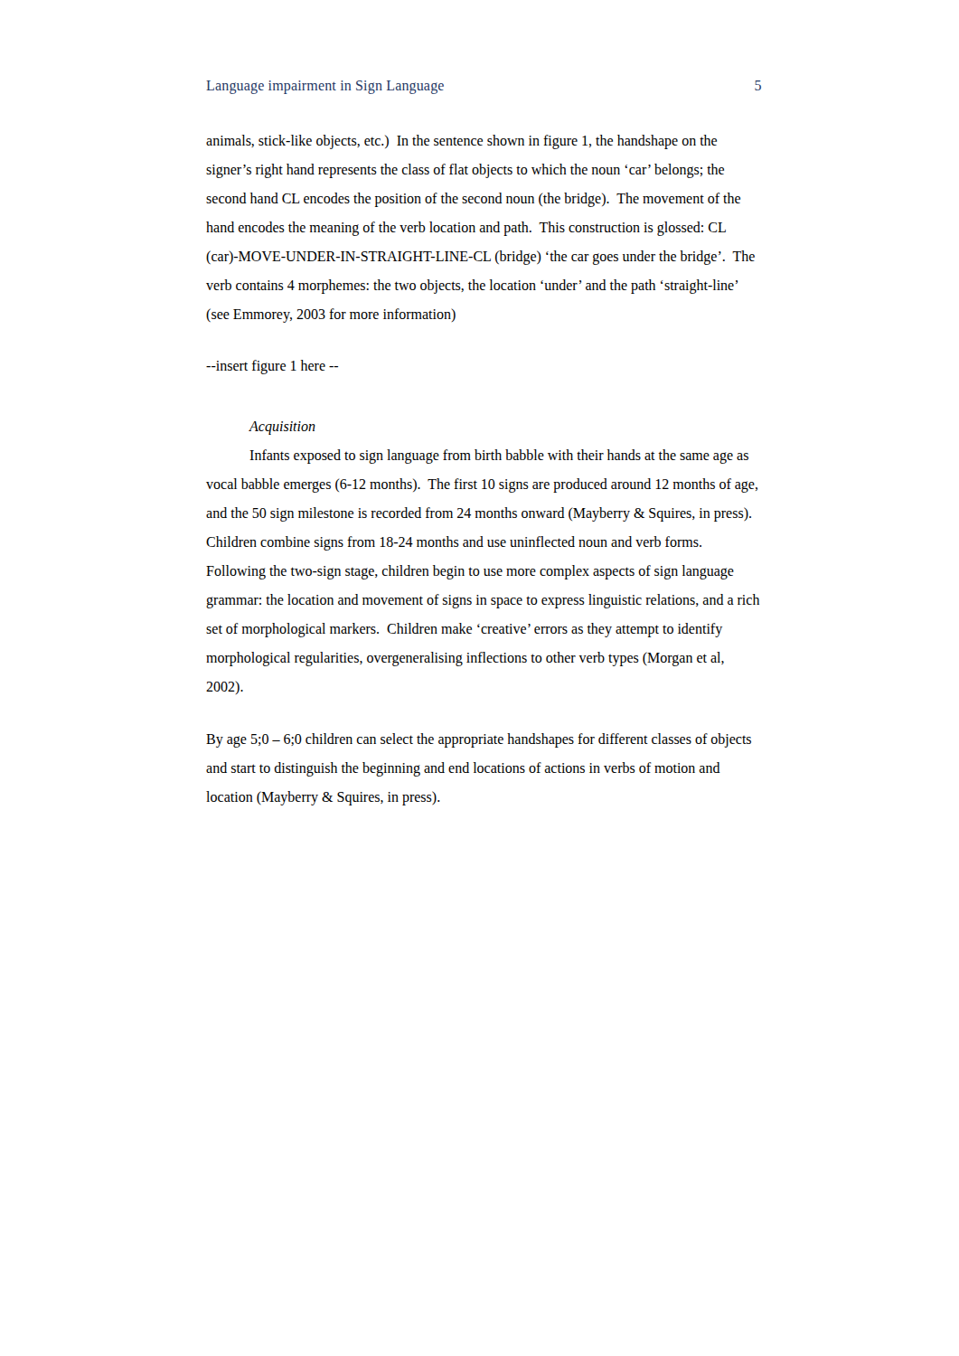Language impairment in Sign Language 5
animals, stick-like objects, etc.) In the sentence shown in figure 1, the handshape on the signer’s right hand represents the class of flat objects to which the noun ‘car’ belongs; the second hand CL encodes the position of the second noun (the bridge). The movement of the hand encodes the meaning of the verb location and path. This construction is glossed: CL (car)-MOVE-UNDER-IN-STRAIGHT-LINE-CL (bridge) ‘the car goes under the bridge’. The verb contains 4 morphemes: the two objects, the location ‘under’ and the path ‘straight-line’ (see Emmorey, 2003 for more information)
--insert figure 1 here --
Acquisition
Infants exposed to sign language from birth babble with their hands at the same age as vocal babble emerges (6-12 months). The first 10 signs are produced around 12 months of age, and the 50 sign milestone is recorded from 24 months onward (Mayberry & Squires, in press). Children combine signs from 18-24 months and use uninflected noun and verb forms. Following the two-sign stage, children begin to use more complex aspects of sign language grammar: the location and movement of signs in space to express linguistic relations, and a rich set of morphological markers. Children make ‘creative’ errors as they attempt to identify morphological regularities, overgeneralising inflections to other verb types (Morgan et al, 2002).
By age 5;0 – 6;0 children can select the appropriate handshapes for different classes of objects and start to distinguish the beginning and end locations of actions in verbs of motion and location (Mayberry & Squires, in press).